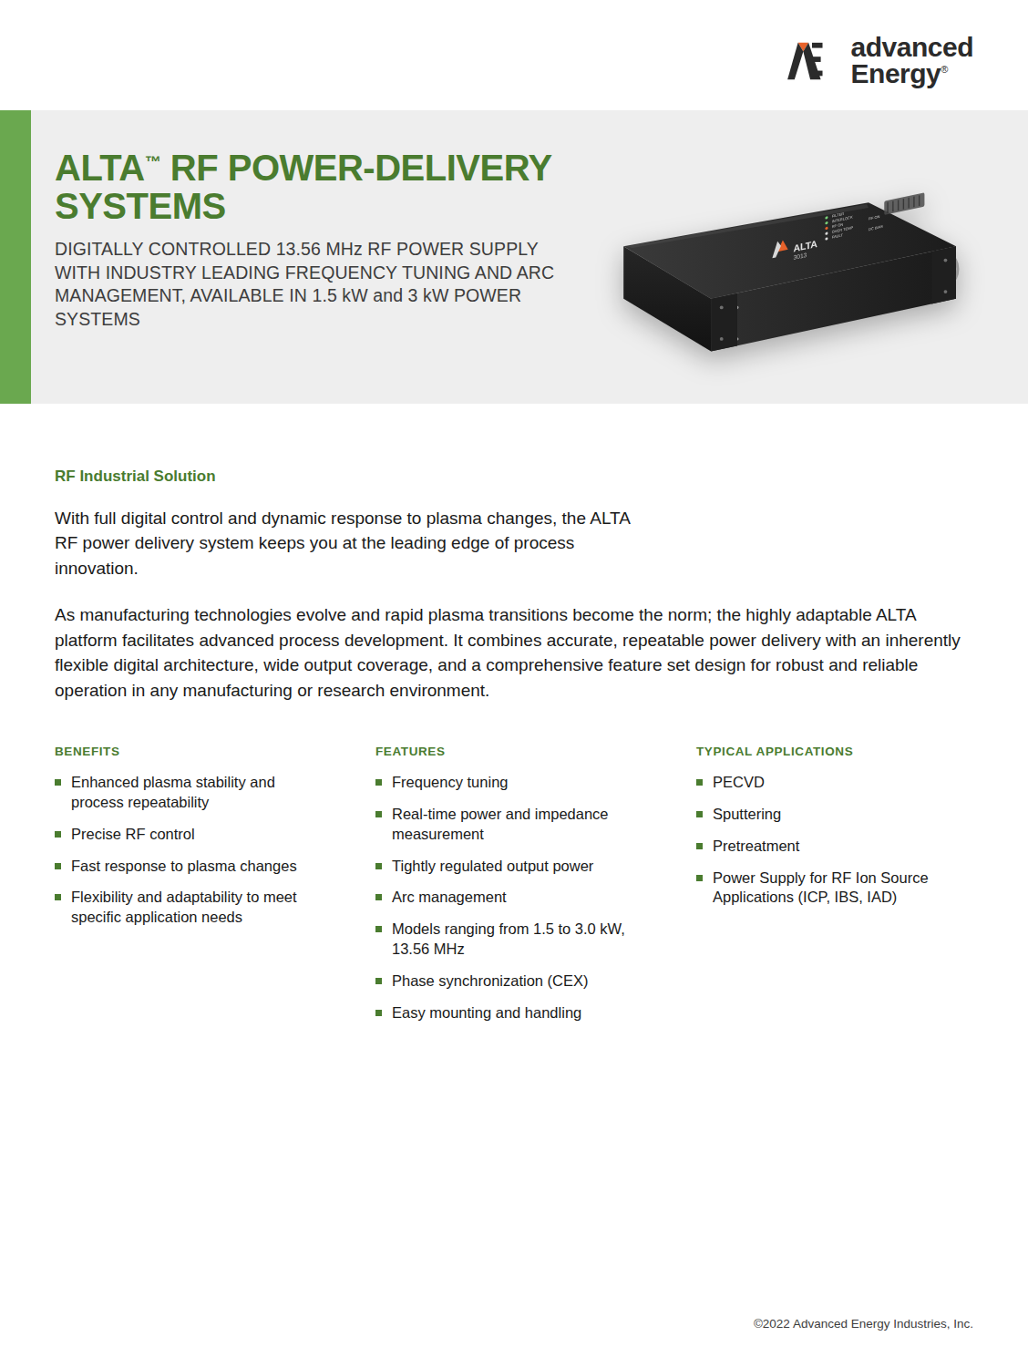advanced
Energy®
ALTA™ RF POWER-DELIVERY SYSTEMS
DIGITALLY CONTROLLED 13.56 MHz RF POWER SUPPLY WITH INDUSTRY LEADING FREQUENCY TUNING AND ARC MANAGEMENT, AVAILABLE IN 1.5 kW and 3 kW POWER SYSTEMS
FILTER INTERLOCK RF ON OVER TEMP FAULT RF ON DC BIAS ALTA 3013
RF Industrial Solution
With full digital control and dynamic response to plasma changes, the ALTA RF power delivery system keeps you at the leading edge of process innovation.
As manufacturing technologies evolve and rapid plasma transitions become the norm; the highly adaptable ALTA platform facilitates advanced process development. It combines accurate, repeatable power delivery with an inherently flexible digital architecture, wide output coverage, and a comprehensive feature set design for robust and reliable operation in any manufacturing or research environment.
Benefits
Enhanced plasma stability and process repeatability
Precise RF control
Fast response to plasma changes
Flexibility and adaptability to meet specific application needs
Features
Frequency tuning
Real-time power and impedance measurement
Tightly regulated output power
Arc management
Models ranging from 1.5 to 3.0 kW, 13.56 MHz
Phase synchronization (CEX)
Easy mounting and handling
Typical Applications
PECVD
Sputtering
Pretreatment
Power Supply for RF Ion Source Applications (ICP, IBS, IAD)
©2022 Advanced Energy Industries, Inc.